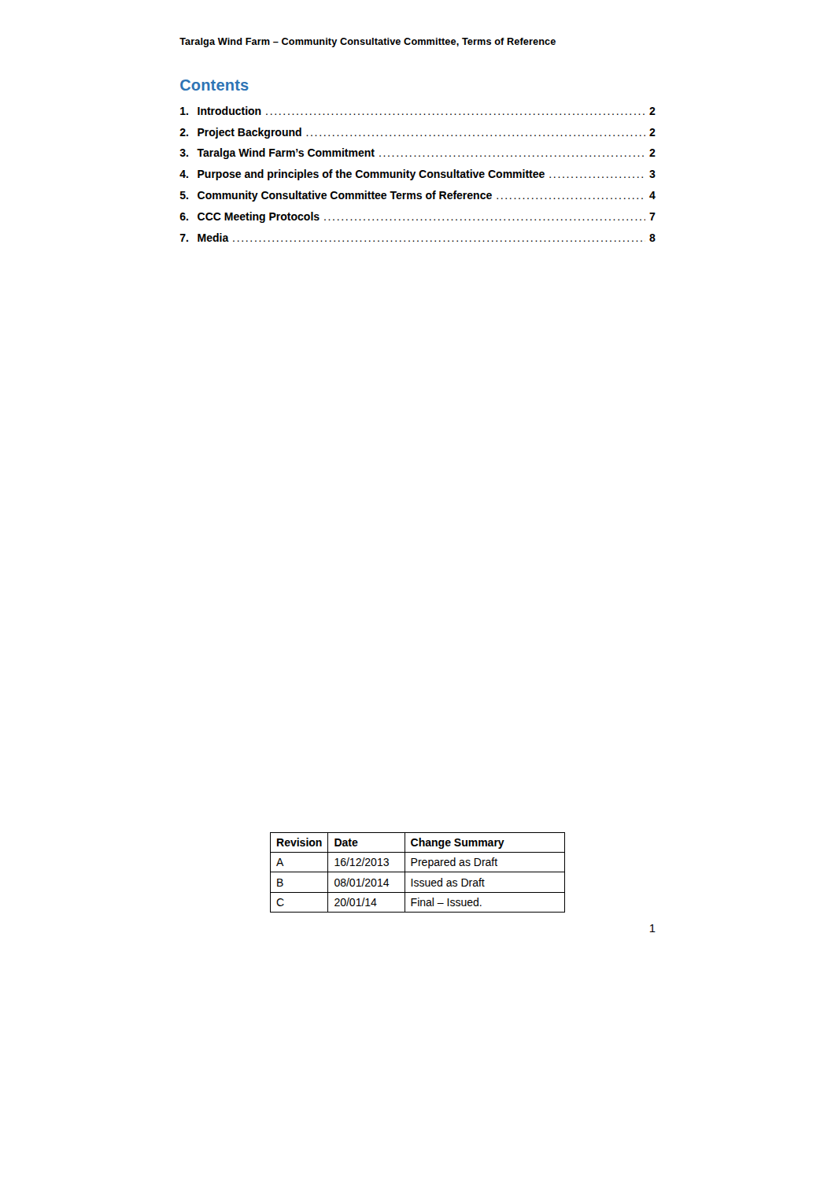Taralga Wind Farm – Community Consultative Committee, Terms of Reference
Contents
1. Introduction........................................................................................................................................... 2
2. Project Background............................................................................................................................. 2
3. Taralga Wind Farm’s Commitment............................................................................................. 2
4. Purpose and principles of the Community Consultative Committee............................................. 3
5. Community Consultative Committee Terms of Reference............................................................. 4
6. CCC Meeting Protocols....................................................................................................................... 7
7. Media............................................................................................................................................. 8
| Revision | Date | Change Summary |
| --- | --- | --- |
| A | 16/12/2013 | Prepared as Draft |
| B | 08/01/2014 | Issued as Draft |
| C | 20/01/14 | Final – Issued. |
1